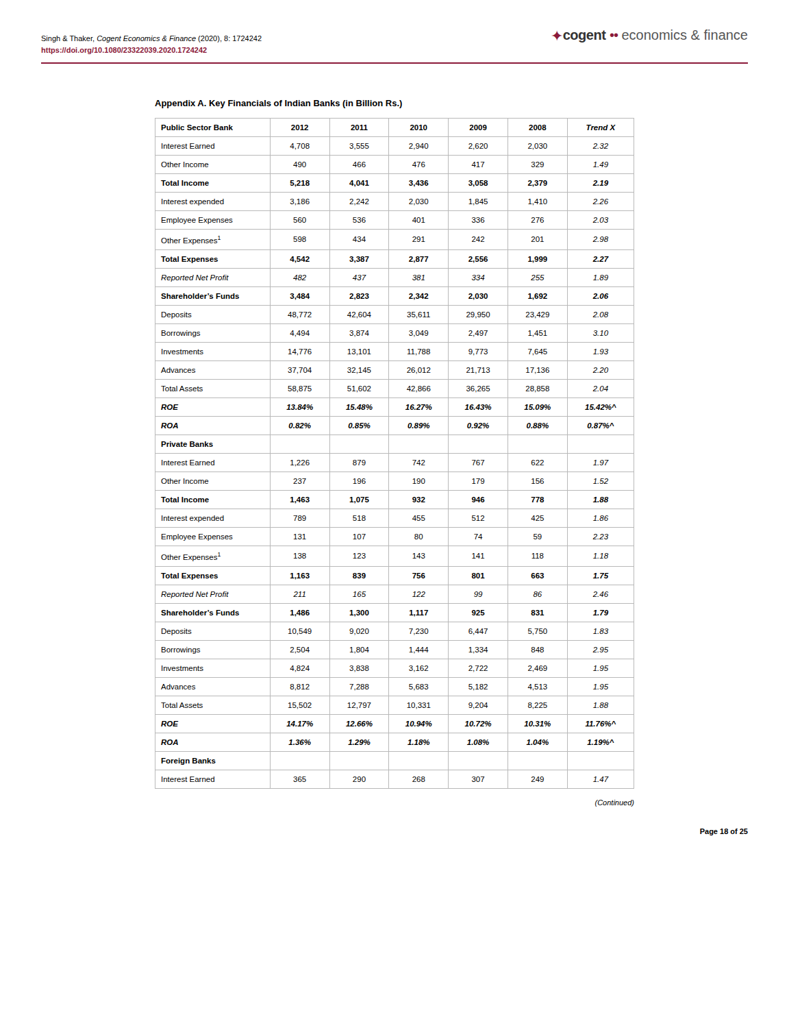Singh & Thaker, Cogent Economics & Finance (2020), 8: 1724242
https://doi.org/10.1080/23322039.2020.1724242
✦cogent •• economics & finance
Appendix A. Key Financials of Indian Banks (in Billion Rs.)
| Public Sector Bank | 2012 | 2011 | 2010 | 2009 | 2008 | Trend X |
| --- | --- | --- | --- | --- | --- | --- |
| Interest Earned | 4,708 | 3,555 | 2,940 | 2,620 | 2,030 | 2.32 |
| Other Income | 490 | 466 | 476 | 417 | 329 | 1.49 |
| Total Income | 5,218 | 4,041 | 3,436 | 3,058 | 2,379 | 2.19 |
| Interest expended | 3,186 | 2,242 | 2,030 | 1,845 | 1,410 | 2.26 |
| Employee Expenses | 560 | 536 | 401 | 336 | 276 | 2.03 |
| Other Expenses 1 | 598 | 434 | 291 | 242 | 201 | 2.98 |
| Total Expenses | 4,542 | 3,387 | 2,877 | 2,556 | 1,999 | 2.27 |
| Reported Net Profit | 482 | 437 | 381 | 334 | 255 | 1.89 |
| Shareholder’s Funds | 3,484 | 2,823 | 2,342 | 2,030 | 1,692 | 2.06 |
| Deposits | 48,772 | 42,604 | 35,611 | 29,950 | 23,429 | 2.08 |
| Borrowings | 4,494 | 3,874 | 3,049 | 2,497 | 1,451 | 3.10 |
| Investments | 14,776 | 13,101 | 11,788 | 9,773 | 7,645 | 1.93 |
| Advances | 37,704 | 32,145 | 26,012 | 21,713 | 17,136 | 2.20 |
| Total Assets | 58,875 | 51,602 | 42,866 | 36,265 | 28,858 | 2.04 |
| ROE | 13.84% | 15.48% | 16.27% | 16.43% | 15.09% | 15.42%^ |
| ROA | 0.82% | 0.85% | 0.89% | 0.92% | 0.88% | 0.87%^ |
| Private Banks | | | | | | |
| Interest Earned | 1,226 | 879 | 742 | 767 | 622 | 1.97 |
| Other Income | 237 | 196 | 190 | 179 | 156 | 1.52 |
| Total Income | 1,463 | 1,075 | 932 | 946 | 778 | 1.88 |
| Interest expended | 789 | 518 | 455 | 512 | 425 | 1.86 |
| Employee Expenses | 131 | 107 | 80 | 74 | 59 | 2.23 |
| Other Expenses 1 | 138 | 123 | 143 | 141 | 118 | 1.18 |
| Total Expenses | 1,163 | 839 | 756 | 801 | 663 | 1.75 |
| Reported Net Profit | 211 | 165 | 122 | 99 | 86 | 2.46 |
| Shareholder’s Funds | 1,486 | 1,300 | 1,117 | 925 | 831 | 1.79 |
| Deposits | 10,549 | 9,020 | 7,230 | 6,447 | 5,750 | 1.83 |
| Borrowings | 2,504 | 1,804 | 1,444 | 1,334 | 848 | 2.95 |
| Investments | 4,824 | 3,838 | 3,162 | 2,722 | 2,469 | 1.95 |
| Advances | 8,812 | 7,288 | 5,683 | 5,182 | 4,513 | 1.95 |
| Total Assets | 15,502 | 12,797 | 10,331 | 9,204 | 8,225 | 1.88 |
| ROE | 14.17% | 12.66% | 10.94% | 10.72% | 10.31% | 11.76%^ |
| ROA | 1.36% | 1.29% | 1.18% | 1.08% | 1.04% | 1.19%^ |
| Foreign Banks | | | | | | |
| Interest Earned | 365 | 290 | 268 | 307 | 249 | 1.47 |
(Continued)
Page 18 of 25